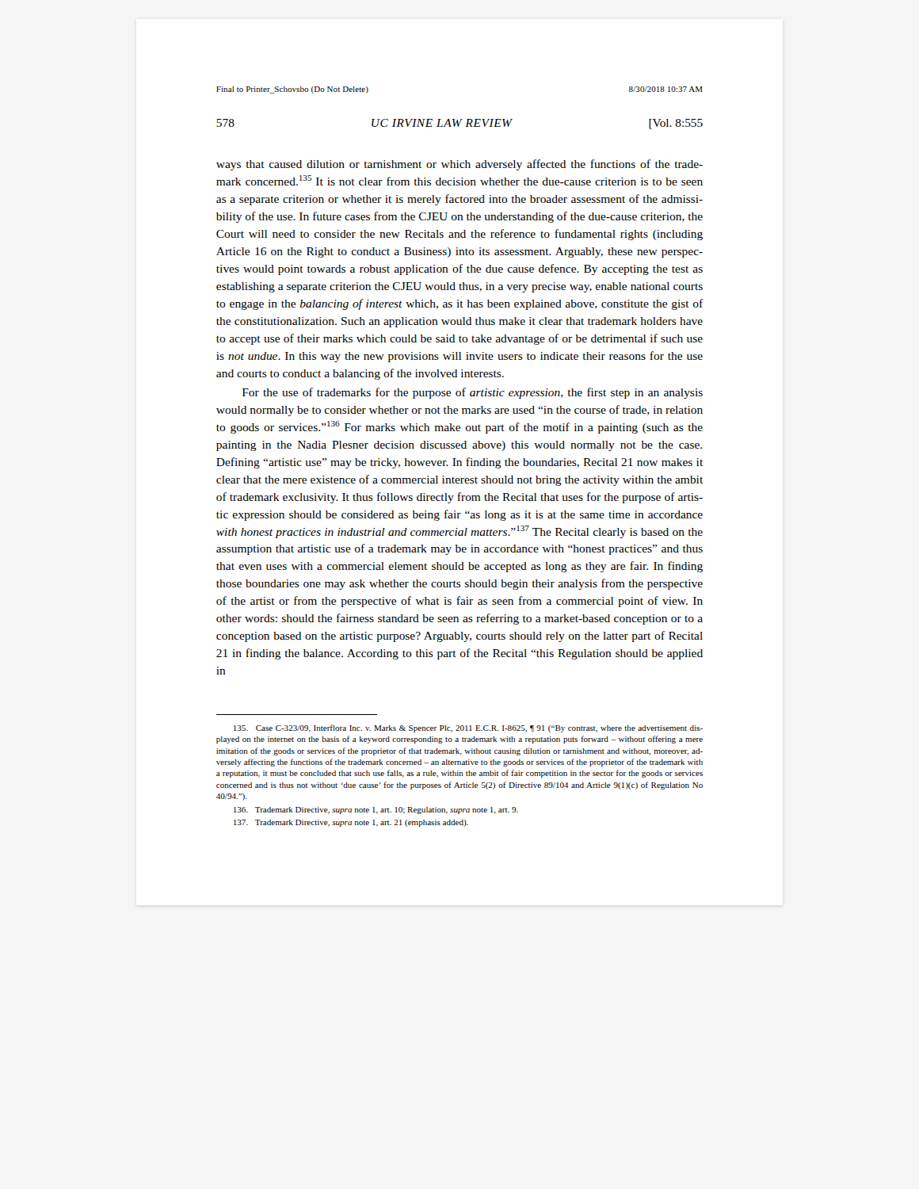Final to Printer_Schovsbo (Do Not Delete) 8/30/2018 10:37 AM
578 UC IRVINE LAW REVIEW [Vol. 8:555
ways that caused dilution or tarnishment or which adversely affected the functions of the trademark concerned.135 It is not clear from this decision whether the due-cause criterion is to be seen as a separate criterion or whether it is merely factored into the broader assessment of the admissibility of the use. In future cases from the CJEU on the understanding of the due-cause criterion, the Court will need to consider the new Recitals and the reference to fundamental rights (including Article 16 on the Right to conduct a Business) into its assessment. Arguably, these new perspectives would point towards a robust application of the due cause defence. By accepting the test as establishing a separate criterion the CJEU would thus, in a very precise way, enable national courts to engage in the balancing of interest which, as it has been explained above, constitute the gist of the constitutionalization. Such an application would thus make it clear that trademark holders have to accept use of their marks which could be said to take advantage of or be detrimental if such use is not undue. In this way the new provisions will invite users to indicate their reasons for the use and courts to conduct a balancing of the involved interests.
For the use of trademarks for the purpose of artistic expression, the first step in an analysis would normally be to consider whether or not the marks are used “in the course of trade, in relation to goods or services.”136 For marks which make out part of the motif in a painting (such as the painting in the Nadia Plesner decision discussed above) this would normally not be the case. Defining “artistic use” may be tricky, however. In finding the boundaries, Recital 21 now makes it clear that the mere existence of a commercial interest should not bring the activity within the ambit of trademark exclusivity. It thus follows directly from the Recital that uses for the purpose of artistic expression should be considered as being fair “as long as it is at the same time in accordance with honest practices in industrial and commercial matters.”137 The Recital clearly is based on the assumption that artistic use of a trademark may be in accordance with “honest practices” and thus that even uses with a commercial element should be accepted as long as they are fair. In finding those boundaries one may ask whether the courts should begin their analysis from the perspective of the artist or from the perspective of what is fair as seen from a commercial point of view. In other words: should the fairness standard be seen as referring to a market-based conception or to a conception based on the artistic purpose? Arguably, courts should rely on the latter part of Recital 21 in finding the balance. According to this part of the Recital “this Regulation should be applied in
135. Case C-323/09, Interflora Inc. v. Marks & Spencer Plc, 2011 E.C.R. I-8625, ¶ 91 (“By contrast, where the advertisement displayed on the internet on the basis of a keyword corresponding to a trademark with a reputation puts forward – without offering a mere imitation of the goods or services of the proprietor of that trademark, without causing dilution or tarnishment and without, moreover, adversely affecting the functions of the trademark concerned – an alternative to the goods or services of the proprietor of the trademark with a reputation, it must be concluded that such use falls, as a rule, within the ambit of fair competition in the sector for the goods or services concerned and is thus not without ‘due cause’ for the purposes of Article 5(2) of Directive 89/104 and Article 9(1)(c) of Regulation No 40/94.”).
136. Trademark Directive, supra note 1, art. 10; Regulation, supra note 1, art. 9.
137. Trademark Directive, supra note 1, art. 21 (emphasis added).